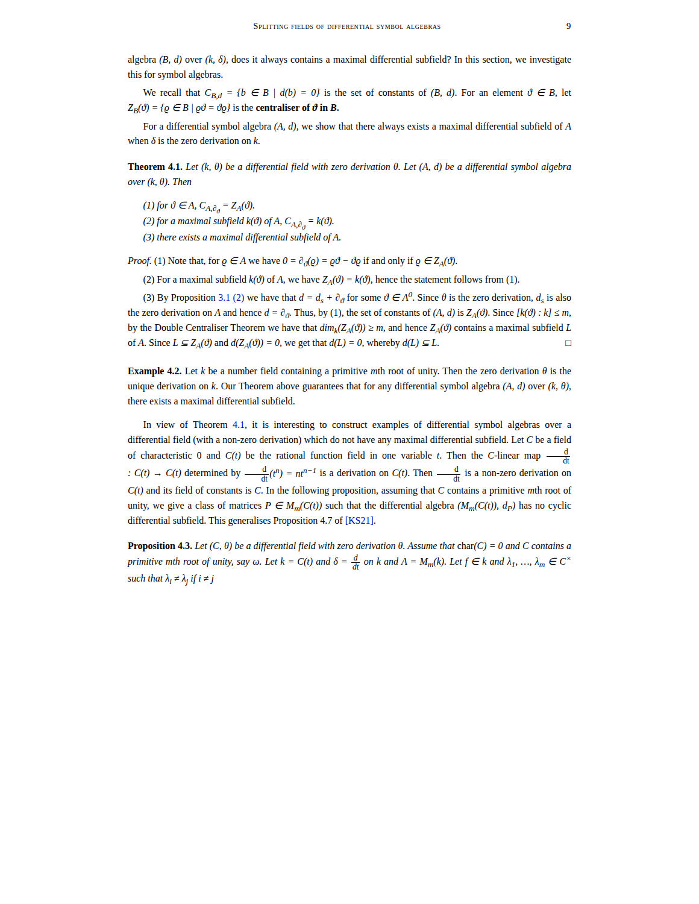Splitting fields of differential symbol algebras 9
algebra (B, d) over (k, δ), does it always contains a maximal differential subfield? In this section, we investigate this for symbol algebras.
We recall that CB,d = {b ∈ B | d(b) = 0} is the set of constants of (B, d). For an element ϑ ∈ B, let ZB(ϑ) = {ϱ ∈ B | ϱϑ = ϑϱ} is the centraliser of ϑ in B.
For a differential symbol algebra (A, d), we show that there always exists a maximal differential subfield of A when δ is the zero derivation on k.
Theorem 4.1. Let (k, θ) be a differential field with zero derivation θ. Let (A, d) be a differential symbol algebra over (k, θ). Then
(1) for ϑ ∈ A, CA,∂ϑ = ZA(ϑ).
(2) for a maximal subfield k(ϑ) of A, CA,∂ϑ = k(ϑ).
(3) there exists a maximal differential subfield of A.
Proof. (1) Note that, for ϱ ∈ A we have 0 = ∂ϑ(ϱ) = ϱϑ − ϑϱ if and only if ϱ ∈ ZA(ϑ).
(2) For a maximal subfield k(ϑ) of A, we have ZA(ϑ) = k(ϑ), hence the statement follows from (1).
(3) By Proposition 3.1 (2) we have that d = ds + ∂ϑ for some ϑ ∈ A0. Since θ is the zero derivation, ds is also the zero derivation on A and hence d = ∂ϑ. Thus, by (1), the set of constants of (A, d) is ZA(ϑ). Since [k(ϑ) : k] ≤ m, by the Double Centraliser Theorem we have that dimk(ZA(ϑ)) ≥ m, and hence ZA(ϑ) contains a maximal subfield L of A. Since L ⊆ ZA(ϑ) and d(ZA(ϑ)) = 0, we get that d(L) = 0, whereby d(L) ⊆ L. □
Example 4.2. Let k be a number field containing a primitive mth root of unity. Then the zero derivation θ is the unique derivation on k. Our Theorem above guarantees that for any differential symbol algebra (A, d) over (k, θ), there exists a maximal differential subfield.
In view of Theorem 4.1, it is interesting to construct examples of differential symbol algebras over a differential field (with a non-zero derivation) which do not have any maximal differential subfield. Let C be a field of characteristic 0 and C(t) be the rational function field in one variable t. Then the C-linear map ddt : C(t) → C(t) determined by ddt(tn) = ntn−1 is a derivation on C(t). Then ddt is a non-zero derivation on C(t) and its field of constants is C. In the following proposition, assuming that C contains a primitive mth root of unity, we give a class of matrices P ∈ Mm(C(t)) such that the differential algebra (Mm(C(t)), dP) has no cyclic differential subfield. This generalises Proposition 4.7 of [KS21].
Proposition 4.3. Let (C, θ) be a differential field with zero derivation θ. Assume that char(C) = 0 and C contains a primitive mth root of unity, say ω. Let k = C(t) and δ = ddt on k and A = Mm(k). Let f ∈ k and λ1, …, λm ∈ C× such that λi ≠ λj if i ≠ j